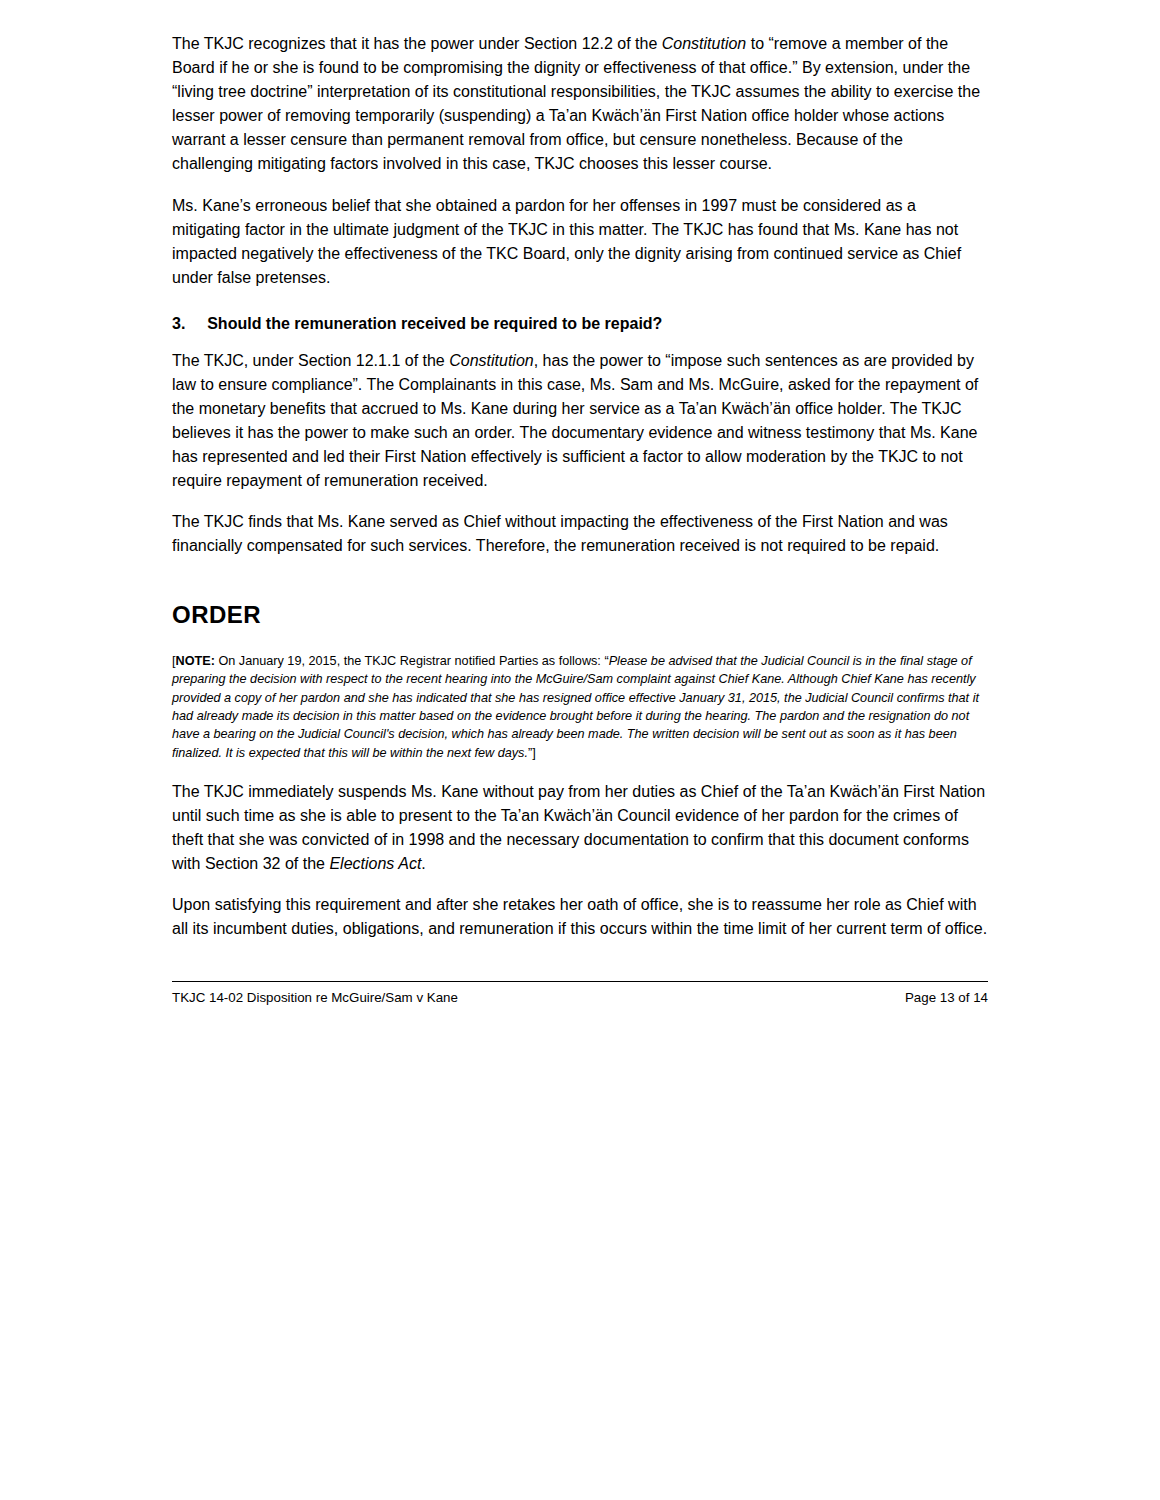The TKJC recognizes that it has the power under Section 12.2 of the Constitution to “remove a member of the Board if he or she is found to be compromising the dignity or effectiveness of that office.” By extension, under the “living tree doctrine” interpretation of its constitutional responsibilities, the TKJC assumes the ability to exercise the lesser power of removing temporarily (suspending) a Ta’an Kwäch’än First Nation office holder whose actions warrant a lesser censure than permanent removal from office, but censure nonetheless. Because of the challenging mitigating factors involved in this case, TKJC chooses this lesser course.
Ms. Kane’s erroneous belief that she obtained a pardon for her offenses in 1997 must be considered as a mitigating factor in the ultimate judgment of the TKJC in this matter. The TKJC has found that Ms. Kane has not impacted negatively the effectiveness of the TKC Board, only the dignity arising from continued service as Chief under false pretenses.
3. Should the remuneration received be required to be repaid?
The TKJC, under Section 12.1.1 of the Constitution, has the power to “impose such sentences as are provided by law to ensure compliance”. The Complainants in this case, Ms. Sam and Ms. McGuire, asked for the repayment of the monetary benefits that accrued to Ms. Kane during her service as a Ta’an Kwäch’än office holder. The TKJC believes it has the power to make such an order. The documentary evidence and witness testimony that Ms. Kane has represented and led their First Nation effectively is sufficient a factor to allow moderation by the TKJC to not require repayment of remuneration received.
The TKJC finds that Ms. Kane served as Chief without impacting the effectiveness of the First Nation and was financially compensated for such services. Therefore, the remuneration received is not required to be repaid.
ORDER
[NOTE: On January 19, 2015, the TKJC Registrar notified Parties as follows: “Please be advised that the Judicial Council is in the final stage of preparing the decision with respect to the recent hearing into the McGuire/Sam complaint against Chief Kane. Although Chief Kane has recently provided a copy of her pardon and she has indicated that she has resigned office effective January 31, 2015, the Judicial Council confirms that it had already made its decision in this matter based on the evidence brought before it during the hearing. The pardon and the resignation do not have a bearing on the Judicial Council's decision, which has already been made. The written decision will be sent out as soon as it has been finalized. It is expected that this will be within the next few days.”]
The TKJC immediately suspends Ms. Kane without pay from her duties as Chief of the Ta’an Kwäch’än First Nation until such time as she is able to present to the Ta’an Kwäch’än Council evidence of her pardon for the crimes of theft that she was convicted of in 1998 and the necessary documentation to confirm that this document conforms with Section 32 of the Elections Act.
Upon satisfying this requirement and after she retakes her oath of office, she is to reassume her role as Chief with all its incumbent duties, obligations, and remuneration if this occurs within the time limit of her current term of office.
TKJC 14-02 Disposition re McGuire/Sam v Kane Page 13 of 14